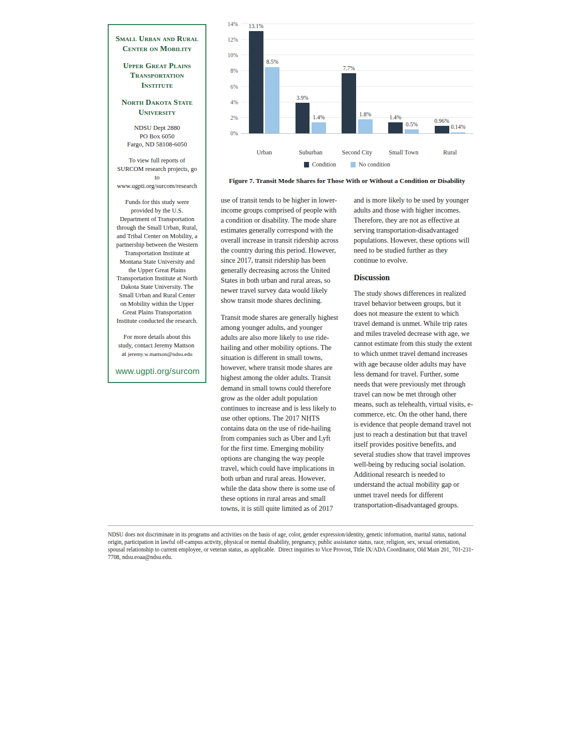Small Urban and Rural Center on Mobility
Upper Great Plains Transportation Institute
North Dakota State University
NDSU Dept 2880
PO Box 6050
Fargo, ND 58108-6050
To view full reports of SURCOM research projects, go to www.ugpti.org/surcom/research
Funds for this study were provided by the U.S. Department of Transportation through the Small Urban, Rural, and Tribal Center on Mobility, a partnership between the Western Transportation Institute at Montana State University and the Upper Great Plains Transportation Institute at North Dakota State University. The Small Urban and Rural Center on Mobility within the Upper Great Plains Transportation Institute conducted the research.
For more details about this study, contact Jeremy Mattson at jeremy.w.mattson@ndsu.edu
www.ugpti.org/surcom
14% 12% 10% 8% 6% 4% 2% 0%
13.1%
8.5%
3.9%
1.4%
7.7%
1.8%
1.4%
0.5%
0.96%
0.14%
Urban Suburban Second City Small Town Rural
Condition
No condition
Figure 7. Transit Mode Shares for Those With or Without a Condition or Disability
use of transit tends to be higher in lower-income groups comprised of people with a condition or disability. The mode share estimates generally correspond with the overall increase in transit ridership across the country during this period. However, since 2017, transit ridership has been generally decreasing across the United States in both urban and rural areas, so newer travel survey data would likely show transit mode shares declining.
Transit mode shares are generally highest among younger adults, and younger adults are also more likely to use ride-hailing and other mobility options. The situation is different in small towns, however, where transit mode shares are highest among the older adults. Transit demand in small towns could therefore grow as the older adult population continues to increase and is less likely to use other options. The 2017 NHTS contains data on the use of ride-hailing from companies such as Uber and Lyft for the first time. Emerging mobility options are changing the way people travel, which could have implications in both urban and rural areas. However, while the data show there is some use of these options in rural areas and small towns, it is still quite limited as of 2017 and is more likely to be used by younger adults and those with higher incomes. Therefore, they are not as effective at serving transportation-disadvantaged populations. However, these options will need to be studied further as they continue to evolve.
Discussion
The study shows differences in realized travel behavior between groups, but it does not measure the extent to which travel demand is unmet. While trip rates and miles traveled decrease with age, we cannot estimate from this study the extent to which unmet travel demand increases with age because older adults may have less demand for travel. Further, some needs that were previously met through travel can now be met through other means, such as telehealth, virtual visits, e-commerce, etc. On the other hand, there is evidence that people demand travel not just to reach a destination but that travel itself provides positive benefits, and several studies show that travel improves well-being by reducing social isolation. Additional research is needed to understand the actual mobility gap or unmet travel needs for different transportation-disadvantaged groups.
NDSU does not discriminate in its programs and activities on the basis of age, color, gender expression/identity, genetic information, marital status, national origin, participation in lawful off-campus activity, physical or mental disability, pregnancy, public assistance status, race, religion, sex, sexual orientation, spousal relationship to current employee, or veteran status, as applicable. Direct inquiries to Vice Provost, Title IX/ADA Coordinator, Old Main 201, 701-231-7708, ndsu.eoaa@ndsu.edu.